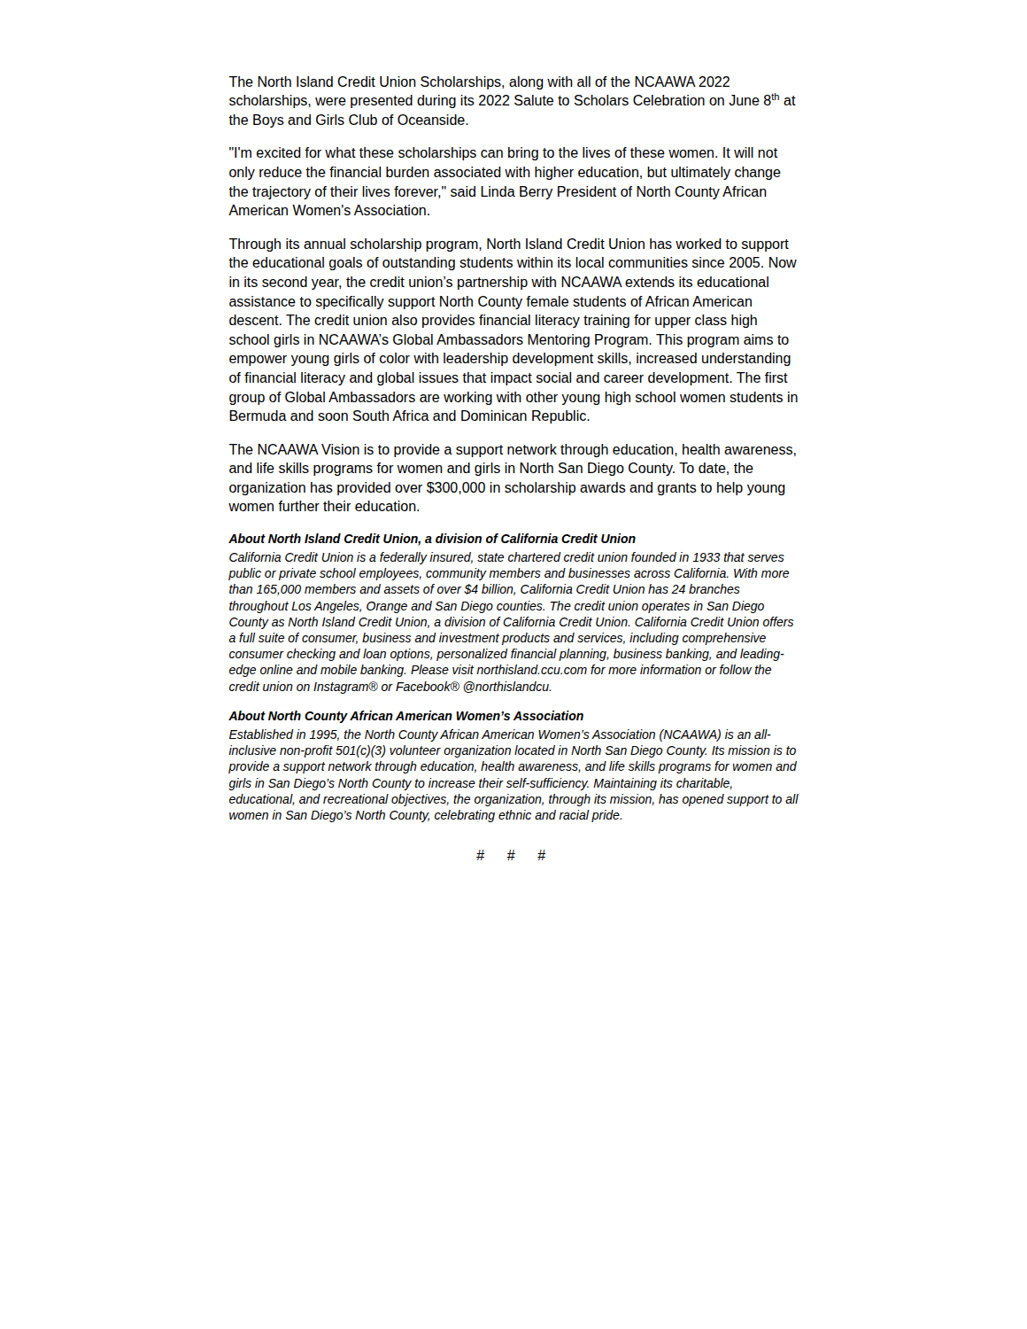The North Island Credit Union Scholarships, along with all of the NCAAWA 2022 scholarships, were presented during its 2022 Salute to Scholars Celebration on June 8th at the Boys and Girls Club of Oceanside.
"I'm excited for what these scholarships can bring to the lives of these women. It will not only reduce the financial burden associated with higher education, but ultimately change the trajectory of their lives forever," said Linda Berry President of North County African American Women's Association.
Through its annual scholarship program, North Island Credit Union has worked to support the educational goals of outstanding students within its local communities since 2005. Now in its second year, the credit union’s partnership with NCAAWA extends its educational assistance to specifically support North County female students of African American descent. The credit union also provides financial literacy training for upper class high school girls in NCAAWA’s Global Ambassadors Mentoring Program. This program aims to empower young girls of color with leadership development skills, increased understanding of financial literacy and global issues that impact social and career development. The first group of Global Ambassadors are working with other young high school women students in Bermuda and soon South Africa and Dominican Republic.
The NCAAWA Vision is to provide a support network through education, health awareness, and life skills programs for women and girls in North San Diego County. To date, the organization has provided over $300,000 in scholarship awards and grants to help young women further their education.
About North Island Credit Union, a division of California Credit Union
California Credit Union is a federally insured, state chartered credit union founded in 1933 that serves public or private school employees, community members and businesses across California. With more than 165,000 members and assets of over $4 billion, California Credit Union has 24 branches throughout Los Angeles, Orange and San Diego counties. The credit union operates in San Diego County as North Island Credit Union, a division of California Credit Union. California Credit Union offers a full suite of consumer, business and investment products and services, including comprehensive consumer checking and loan options, personalized financial planning, business banking, and leading-edge online and mobile banking. Please visit northisland.ccu.com for more information or follow the credit union on Instagram® or Facebook® @northislandcu.
About North County African American Women’s Association
Established in 1995, the North County African American Women’s Association (NCAAWA) is an all-inclusive non-profit 501(c)(3) volunteer organization located in North San Diego County. Its mission is to provide a support network through education, health awareness, and life skills programs for women and girls in San Diego’s North County to increase their self-sufficiency. Maintaining its charitable, educational, and recreational objectives, the organization, through its mission, has opened support to all women in San Diego’s North County, celebrating ethnic and racial pride.
# # #